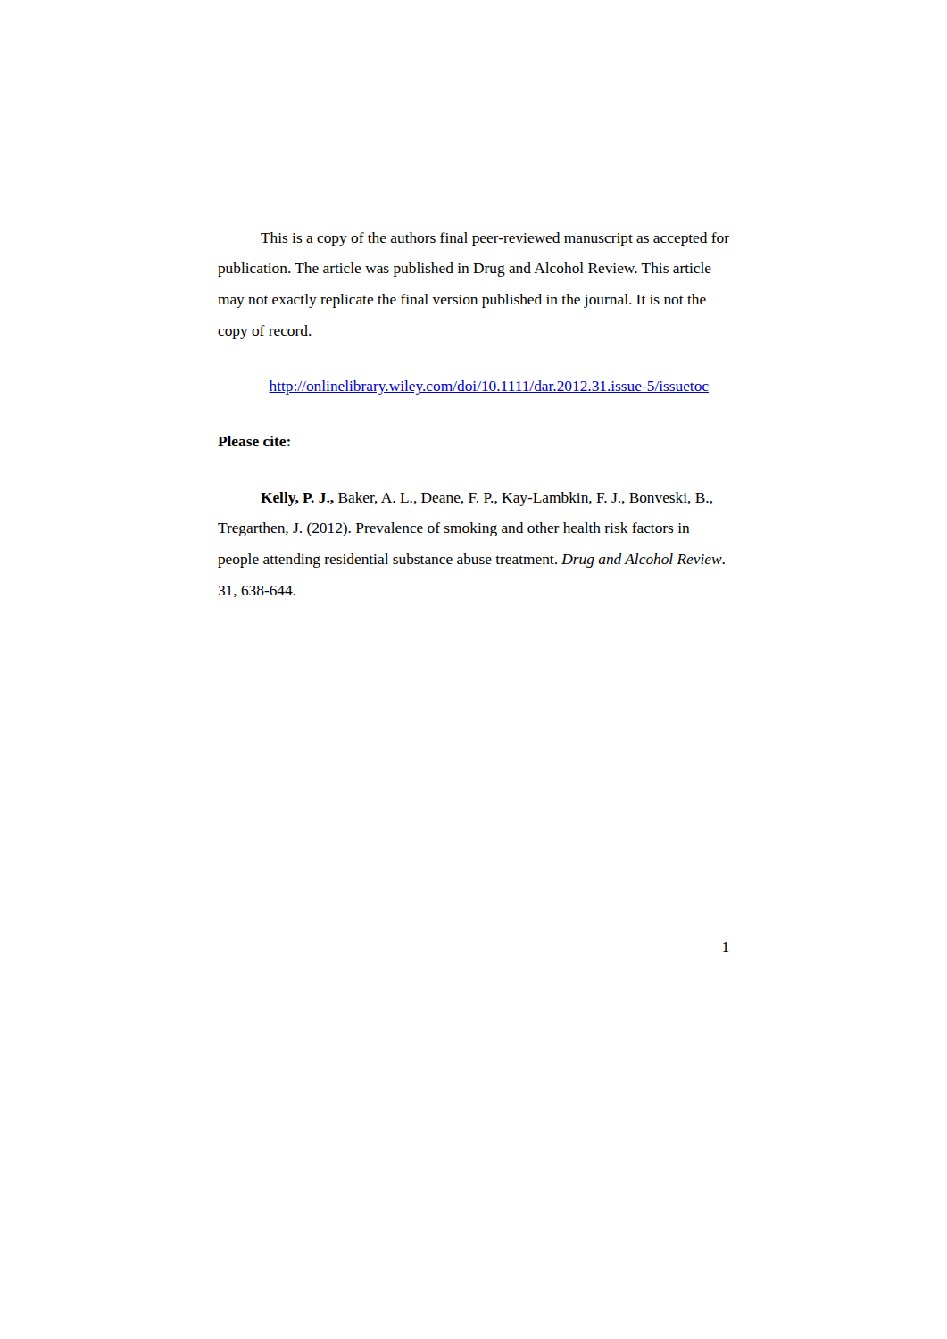This is a copy of the authors final peer-reviewed manuscript as accepted for publication. The article was published in Drug and Alcohol Review. This article may not exactly replicate the final version published in the journal. It is not the copy of record.
http://onlinelibrary.wiley.com/doi/10.1111/dar.2012.31.issue-5/issuetoc
Please cite:
Kelly, P. J., Baker, A. L., Deane, F. P., Kay-Lambkin, F. J., Bonveski, B., Tregarthen, J. (2012). Prevalence of smoking and other health risk factors in people attending residential substance abuse treatment. Drug and Alcohol Review. 31, 638-644.
1